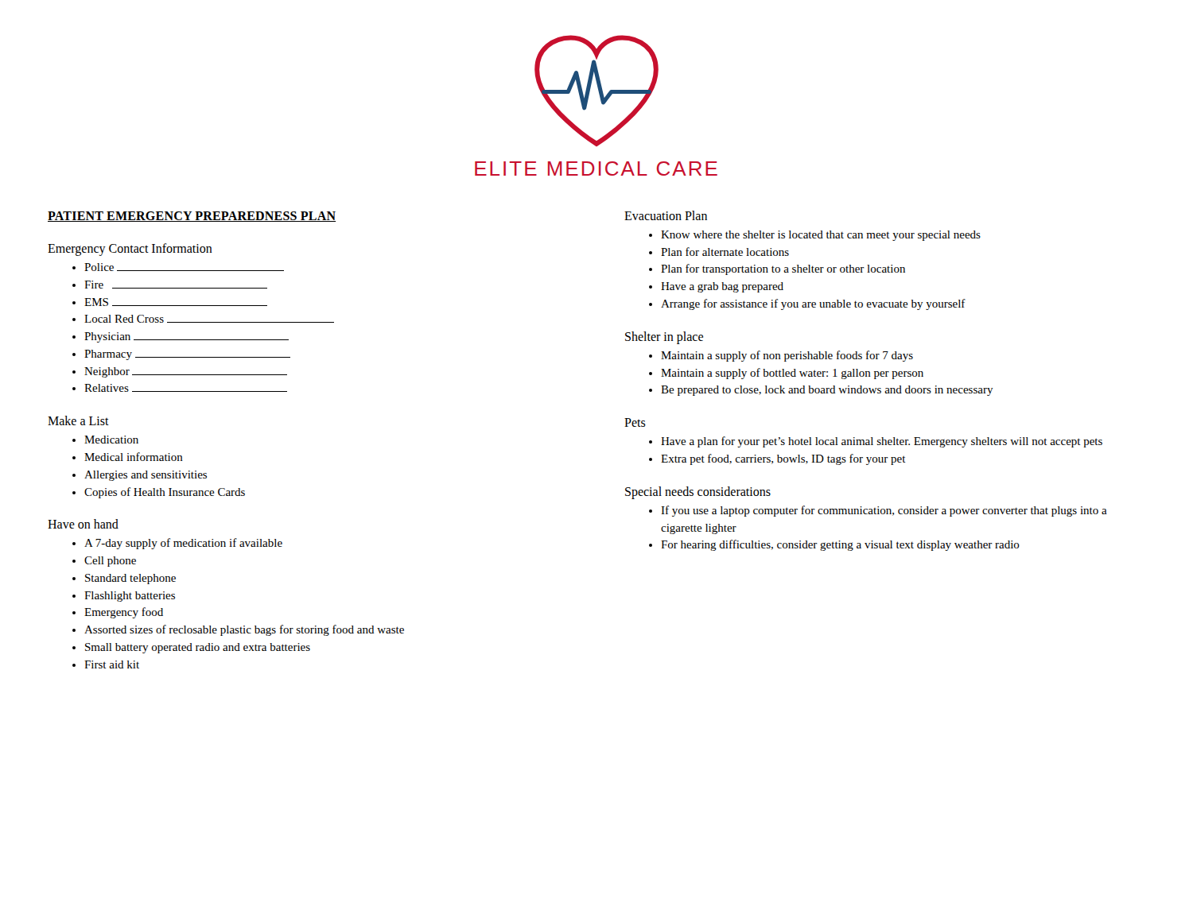ELITE MEDICAL CARE
PATIENT EMERGENCY PREPAREDNESS PLAN
Emergency Contact Information
Police
Fire
EMS
Local Red Cross
Physician
Pharmacy
Neighbor
Relatives
Make a List
Medication
Medical information
Allergies and sensitivities
Copies of Health Insurance Cards
Have on hand
A 7-day supply of medication if available
Cell phone
Standard telephone
Flashlight batteries
Emergency food
Assorted sizes of reclosable plastic bags for storing food and waste
Small battery operated radio and extra batteries
First aid kit
Evacuation Plan
Know where the shelter is located that can meet your special needs
Plan for alternate locations
Plan for transportation to a shelter or other location
Have a grab bag prepared
Arrange for assistance if you are unable to evacuate by yourself
Shelter in place
Maintain a supply of non perishable foods for 7 days
Maintain a supply of bottled water: 1 gallon per person
Be prepared to close, lock and board windows and doors in necessary
Pets
Have a plan for your pet’s hotel local animal shelter. Emergency shelters will not accept pets
Extra pet food, carriers, bowls, ID tags for your pet
Special needs considerations
If you use a laptop computer for communication, consider a power converter that plugs into a cigarette lighter
For hearing difficulties, consider getting a visual text display weather radio